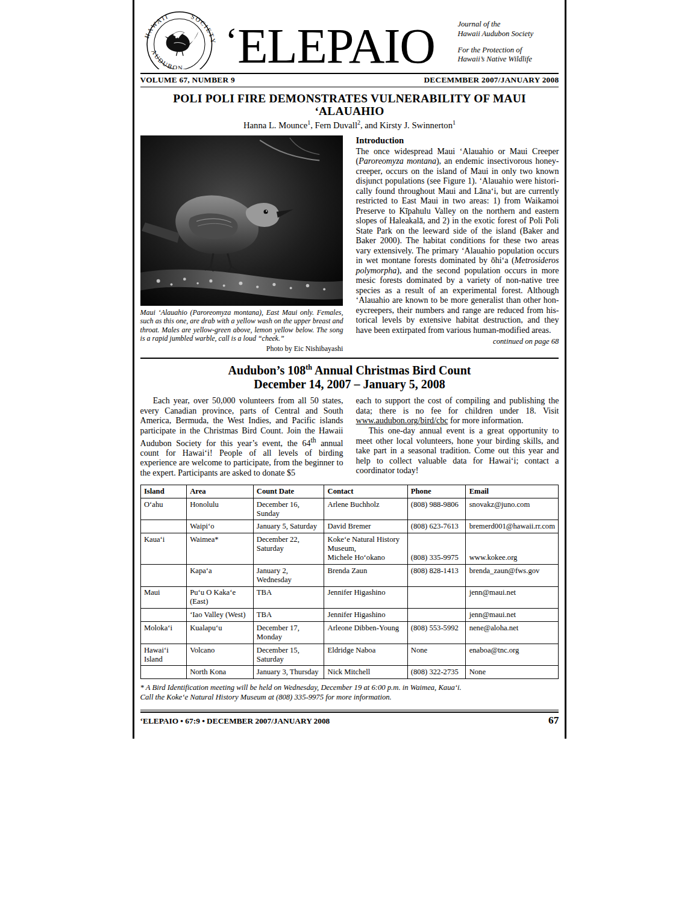HAWAII SOCIETY AUDUBON
‘ELEPAIO
Journal of the
Hawaii Audubon Society
For the Protection of
Hawaii’s Native Wildlife
VOLUME 67, NUMBER 9 DECEMMBER 2007/JANUARY 2008
POLI POLI FIRE DEMONSTRATES VULNERABILITY OF MAUI ‘ALAUAHIO
Hanna L. Mounce1, Fern Duvall2, and Kirsty J. Swinnerton1
Maui ‘Alauahio (Paroreomyza montana), East Maui only. Females, such as this one, are drab with a yellow wash on the upper breast and throat. Males are yellow-green above, lemon yellow below. The song is a rapid jumbled warble, call is a loud “cheek.”
Photo by Eic Nishibayashi
Introduction
The once widespread Maui ‘Alauahio or Maui Creeper (Paroreomyza montana), an endemic insectivorous honey­creeper, occurs on the island of Maui in only two known disjunct populations (see Figure 1). ‘Alauahio were historically found throughout Maui and Lāna‘i, but are currently restricted to East Maui in two areas: 1) from Waikamoi Preserve to Kīpahulu Valley on the northern and eastern slopes of Haleakalā, and 2) in the exotic forest of Poli Poli State Park on the leeward side of the island (Baker and Baker 2000). The habitat conditions for these two areas vary extensively. The primary ‘Alauahio population occurs in wet montane forests dominated by ōhi‘a (Metrosideros polymorpha), and the second population occurs in more mesic forests dominated by a variety of non-native tree species as a result of an experimental forest. Although ‘Alauahio are known to be more generalist than other honeycreepers, their numbers and range are reduced from historical levels by extensive habitat destruction, and they have been extirpated from various human-modified areas.
continued on page 68
Audubon’s 108th Annual Christmas Bird Count
December 14, 2007 – January 5, 2008
Each year, over 50,000 volunteers from all 50 states, every Canadian province, parts of Central and South America, Bermuda, the West Indies, and Pacific islands participate in the Christmas Bird Count. Join the Hawaii Audubon Society for this year’s event, the 64th annual count for Hawai‘i! People of all levels of birding experience are welcome to participate, from the beginner to the expert. Participants are asked to donate $5
each to support the cost of compiling and publishing the data; there is no fee for children under 18. Visit www.audubon.org/bird/cbc for more information.
This one-day annual event is a great opportunity to meet other local volunteers, hone your birding skills, and take part in a seasonal tradition. Come out this year and help to collect valuable data for Hawai‘i; contact a coordinator today!
| Island | Area | Count Date | Contact | Phone | Email |
| --- | --- | --- | --- | --- | --- |
| O‘ahu | Honolulu | December 16, Sunday | Arlene Buchholz | (808) 988-9806 | snovakz@juno.com |
| | Waipi‘o | January 5, Saturday | David Bremer | (808) 623-7613 | bremerd001@hawaii.rr.com |
| Kaua‘i | Waimea* | December 22, Saturday | Koke‘e Natural History Museum, Michele Ho‘okano | (808) 335-9975 | www.kokee.org |
| | Kapa‘a | January 2, Wednesday | Brenda Zaun | (808) 828-1413 | brenda_zaun@fws.gov |
| Maui | Pu‘u O Kaka‘e (East) | TBA | Jennifer Higashino | | jenn@maui.net |
| | ‘Iao Valley (West) | TBA | Jennifer Higashino | | jenn@maui.net |
| Moloka‘i | Kualapu‘u | December 17, Monday | Arleone Dibben-Young | (808) 553-5992 | nene@aloha.net |
| Hawai‘i Island | Volcano | December 15, Saturday | Eldridge Naboa | None | enaboa@tnc.org |
| | North Kona | January 3, Thursday | Nick Mitchell | (808) 322-2735 | None |
* A Bird Identification meeting will be held on Wednesday, December 19 at 6:00 p.m. in Waimea, Kaua‘i.
Call the Koke‘e Natural History Museum at (808) 335-9975 for more information.
‘ELEPAIO • 67:9 • DECEMBER 2007/JANUARY 2008 67